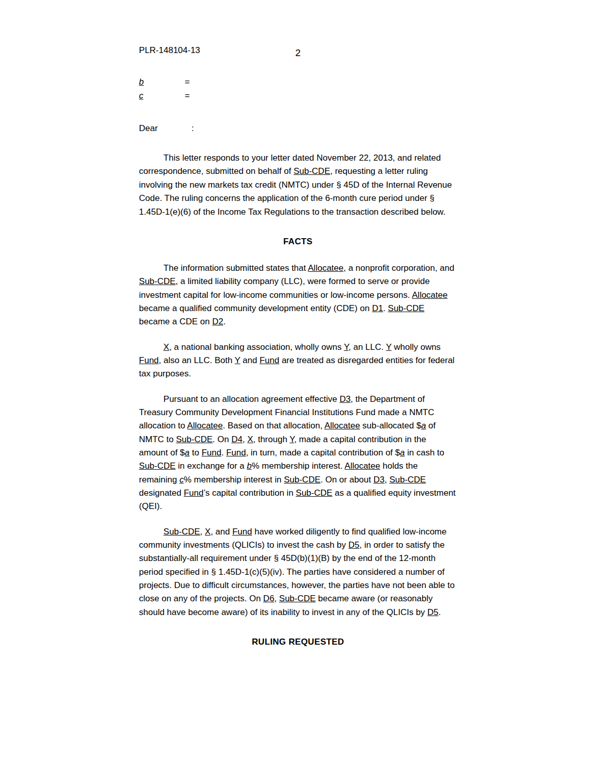PLR-148104-13 2
b=
c=
Dear :
This letter responds to your letter dated November 22, 2013, and related correspondence, submitted on behalf of Sub-CDE, requesting a letter ruling involving the new markets tax credit (NMTC) under § 45D of the Internal Revenue Code. The ruling concerns the application of the 6-month cure period under § 1.45D-1(e)(6) of the Income Tax Regulations to the transaction described below.
FACTS
The information submitted states that Allocatee, a nonprofit corporation, and Sub-CDE, a limited liability company (LLC), were formed to serve or provide investment capital for low-income communities or low-income persons. Allocatee became a qualified community development entity (CDE) on D1. Sub-CDE became a CDE on D2.
X, a national banking association, wholly owns Y, an LLC. Y wholly owns Fund, also an LLC. Both Y and Fund are treated as disregarded entities for federal tax purposes.
Pursuant to an allocation agreement effective D3, the Department of Treasury Community Development Financial Institutions Fund made a NMTC allocation to Allocatee. Based on that allocation, Allocatee sub-allocated $a of NMTC to Sub-CDE. On D4, X, through Y, made a capital contribution in the amount of $a to Fund. Fund, in turn, made a capital contribution of $a in cash to Sub-CDE in exchange for a b% membership interest. Allocatee holds the remaining c% membership interest in Sub-CDE. On or about D3, Sub-CDE designated Fund’s capital contribution in Sub-CDE as a qualified equity investment (QEI).
Sub-CDE, X, and Fund have worked diligently to find qualified low-income community investments (QLICIs) to invest the cash by D5, in order to satisfy the substantially-all requirement under § 45D(b)(1)(B) by the end of the 12-month period specified in § 1.45D-1(c)(5)(iv). The parties have considered a number of projects. Due to difficult circumstances, however, the parties have not been able to close on any of the projects. On D6, Sub-CDE became aware (or reasonably should have become aware) of its inability to invest in any of the QLICIs by D5.
RULING REQUESTED